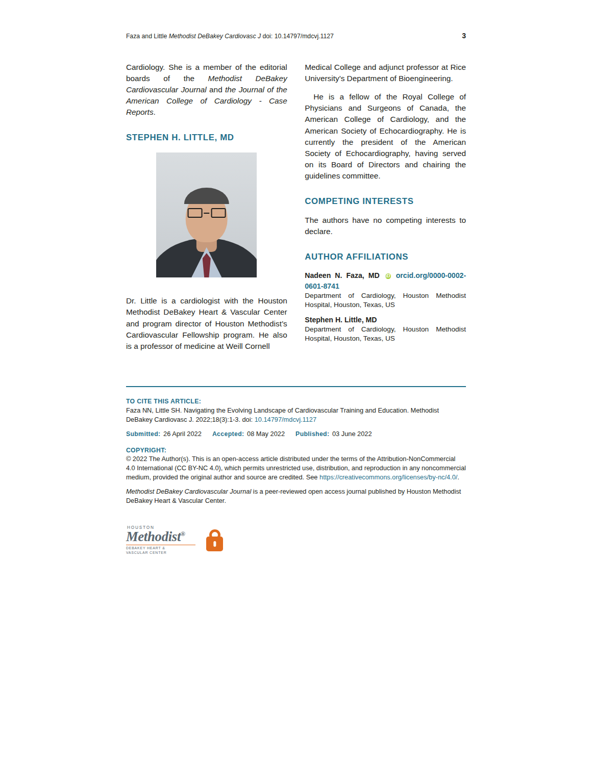Faza and Little Methodist DeBakey Cardiovasc J doi: 10.14797/mdcvj.1127
3
Cardiology. She is a member of the editorial boards of the Methodist DeBakey Cardiovascular Journal and the Journal of the American College of Cardiology - Case Reports.
Stephen H. Little, MD
Dr. Little is a cardiologist with the Houston Methodist DeBakey Heart & Vascular Center and program director of Houston Methodist’s Cardiovascular Fellowship program. He also is a professor of medicine at Weill Cornell
Medical College and adjunct professor at Rice University’s Department of Bioengineering.
He is a fellow of the Royal College of Physicians and Surgeons of Canada, the American College of Cardiology, and the American Society of Echocardiography. He is currently the president of the American Society of Echocardiography, having served on its Board of Directors and chairing the guidelines committee.
Competing Interests
The authors have no competing interests to declare.
Author Affiliations
Nadeen N. Faza, MD iD orcid.org/0000-0002-0601-8741
Department of Cardiology, Houston Methodist Hospital, Houston, Texas, US
Stephen H. Little, MD
Department of Cardiology, Houston Methodist Hospital, Houston, Texas, US
TO CITE THIS ARTICLE:
Faza NN, Little SH. Navigating the Evolving Landscape of Cardiovascular Training and Education. Methodist DeBakey Cardiovasc J. 2022;18(3):1-3. doi: 10.14797/mdcvj.1127
Submitted: 26 April 2022 Accepted: 08 May 2022 Published: 03 June 2022
COPYRIGHT:
© 2022 The Author(s). This is an open-access article distributed under the terms of the Attribution-NonCommercial 4.0 International (CC BY-NC 4.0), which permits unrestricted use, distribution, and reproduction in any noncommercial medium, provided the original author and source are credited. See https://creativecommons.org/licenses/by-nc/4.0/.
Methodist DeBakey Cardiovascular Journal is a peer-reviewed open access journal published by Houston Methodist DeBakey Heart & Vascular Center.
HOUSTON
Methodist®
DEBAKEY HEART &
VASCULAR CENTER